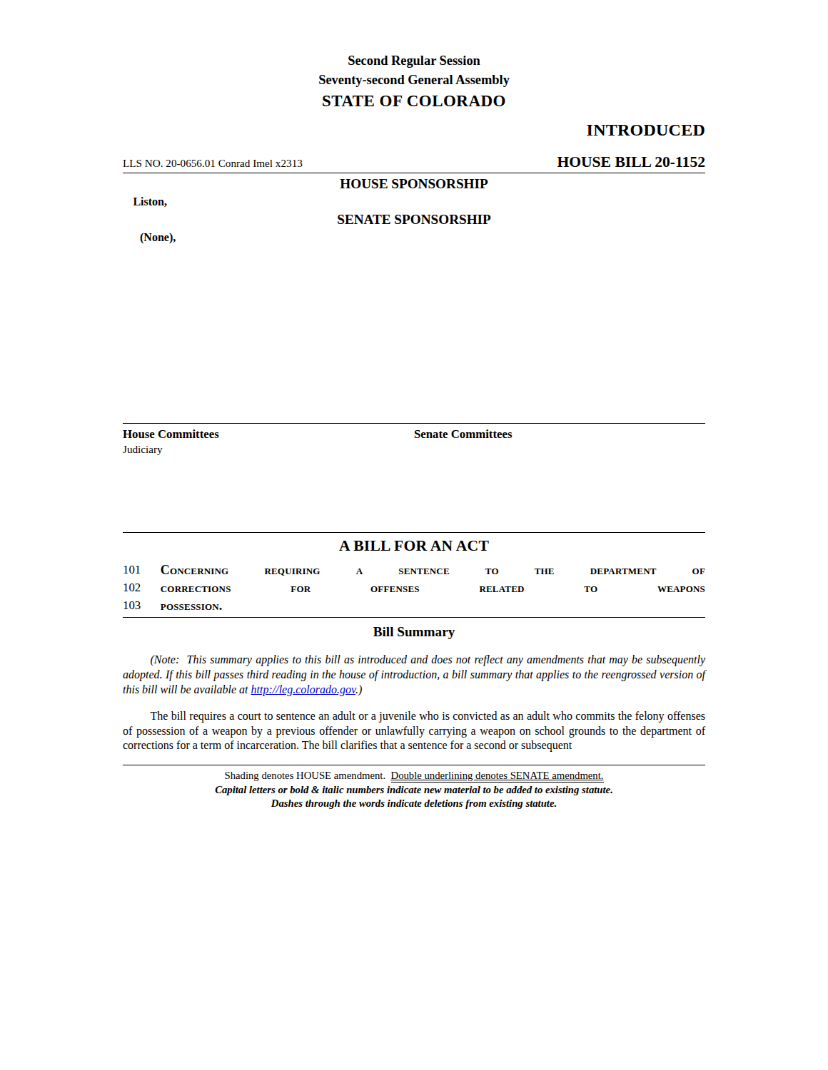Second Regular Session
Seventy-second General Assembly
STATE OF COLORADO
INTRODUCED
LLS NO. 20-0656.01 Conrad Imel x2313 HOUSE BILL 20-1152
HOUSE SPONSORSHIP
Liston,
SENATE SPONSORSHIP
(None),
House Committees
Judiciary
Senate Committees
A BILL FOR AN ACT
| 101 | Concerning requiring a sentence to the department of |
| 102 | corrections for offenses related to weapons |
| 103 | possession. |
Bill Summary
(Note: This summary applies to this bill as introduced and does not reflect any amendments that may be subsequently adopted. If this bill passes third reading in the house of introduction, a bill summary that applies to the reengrossed version of this bill will be available at http://leg.colorado.gov.)
The bill requires a court to sentence an adult or a juvenile who is convicted as an adult who commits the felony offenses of possession of a weapon by a previous offender or unlawfully carrying a weapon on school grounds to the department of corrections for a term of incarceration. The bill clarifies that a sentence for a second or subsequent
Shading denotes HOUSE amendment. Double underlining denotes SENATE amendment.
Capital letters or bold & italic numbers indicate new material to be added to existing statute.
Dashes through the words indicate deletions from existing statute.